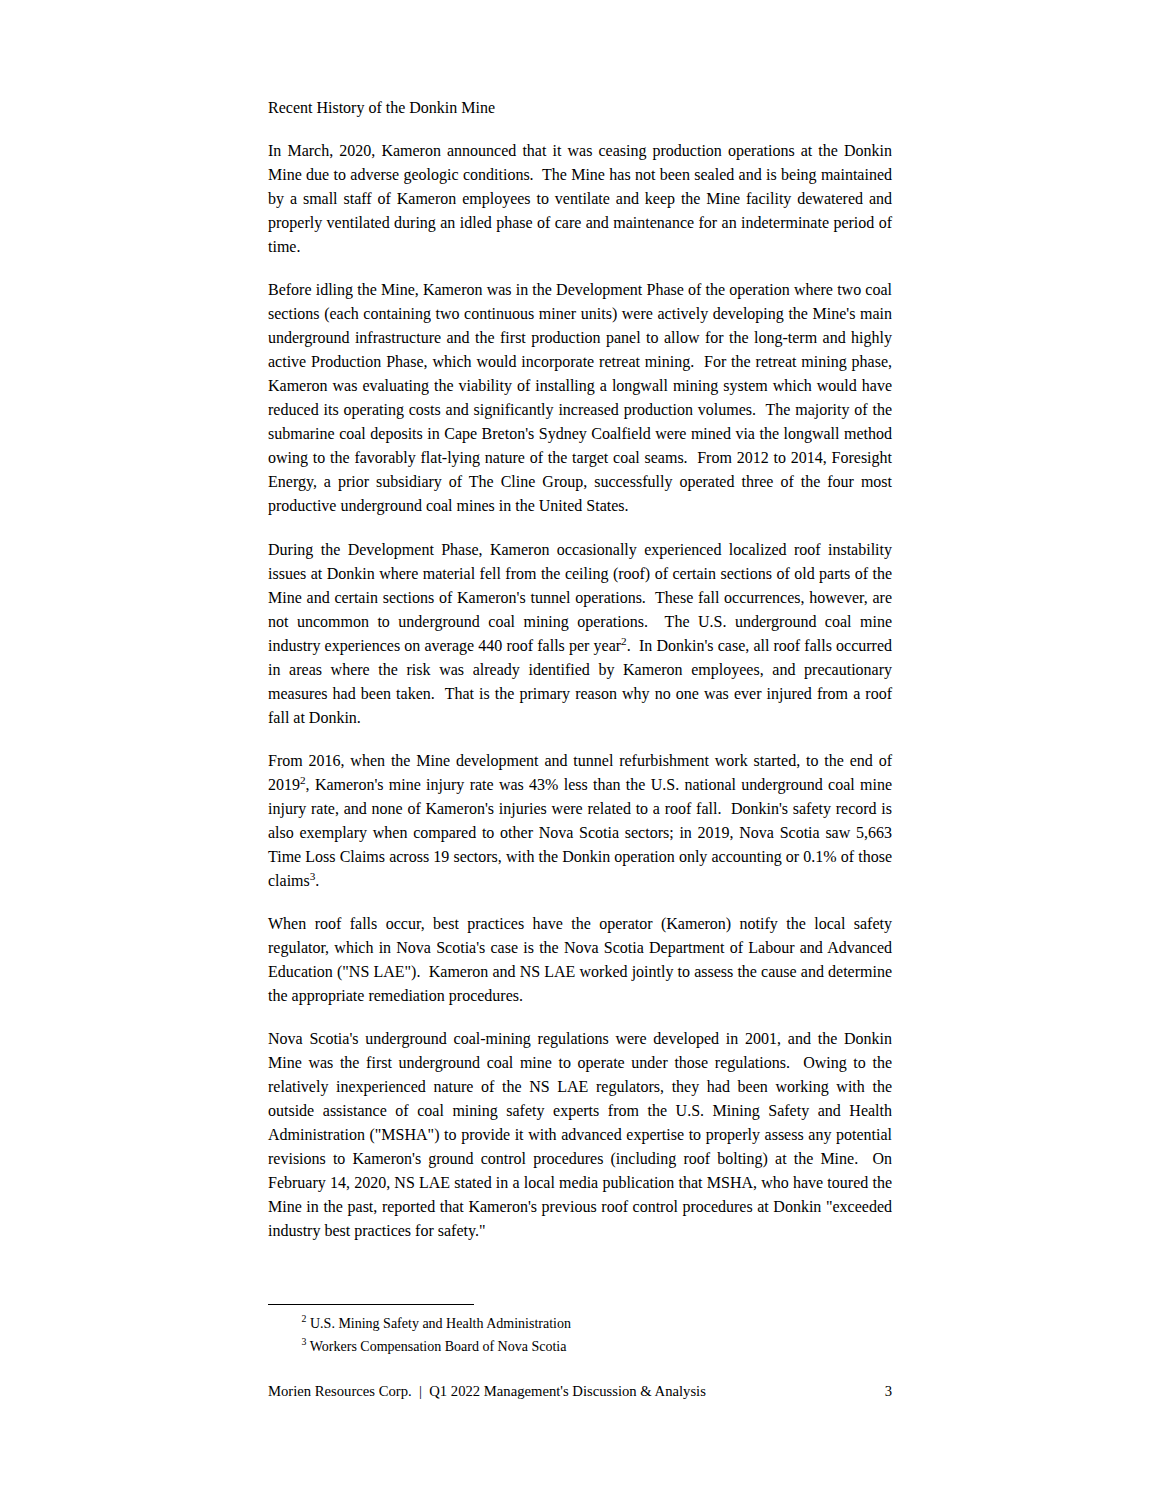Recent History of the Donkin Mine
In March, 2020, Kameron announced that it was ceasing production operations at the Donkin Mine due to adverse geologic conditions. The Mine has not been sealed and is being maintained by a small staff of Kameron employees to ventilate and keep the Mine facility dewatered and properly ventilated during an idled phase of care and maintenance for an indeterminate period of time.
Before idling the Mine, Kameron was in the Development Phase of the operation where two coal sections (each containing two continuous miner units) were actively developing the Mine's main underground infrastructure and the first production panel to allow for the long-term and highly active Production Phase, which would incorporate retreat mining. For the retreat mining phase, Kameron was evaluating the viability of installing a longwall mining system which would have reduced its operating costs and significantly increased production volumes. The majority of the submarine coal deposits in Cape Breton's Sydney Coalfield were mined via the longwall method owing to the favorably flat-lying nature of the target coal seams. From 2012 to 2014, Foresight Energy, a prior subsidiary of The Cline Group, successfully operated three of the four most productive underground coal mines in the United States.
During the Development Phase, Kameron occasionally experienced localized roof instability issues at Donkin where material fell from the ceiling (roof) of certain sections of old parts of the Mine and certain sections of Kameron's tunnel operations. These fall occurrences, however, are not uncommon to underground coal mining operations. The U.S. underground coal mine industry experiences on average 440 roof falls per year2. In Donkin's case, all roof falls occurred in areas where the risk was already identified by Kameron employees, and precautionary measures had been taken. That is the primary reason why no one was ever injured from a roof fall at Donkin.
From 2016, when the Mine development and tunnel refurbishment work started, to the end of 20192, Kameron's mine injury rate was 43% less than the U.S. national underground coal mine injury rate, and none of Kameron's injuries were related to a roof fall. Donkin's safety record is also exemplary when compared to other Nova Scotia sectors; in 2019, Nova Scotia saw 5,663 Time Loss Claims across 19 sectors, with the Donkin operation only accounting or 0.1% of those claims3.
When roof falls occur, best practices have the operator (Kameron) notify the local safety regulator, which in Nova Scotia's case is the Nova Scotia Department of Labour and Advanced Education ("NS LAE"). Kameron and NS LAE worked jointly to assess the cause and determine the appropriate remediation procedures.
Nova Scotia's underground coal-mining regulations were developed in 2001, and the Donkin Mine was the first underground coal mine to operate under those regulations. Owing to the relatively inexperienced nature of the NS LAE regulators, they had been working with the outside assistance of coal mining safety experts from the U.S. Mining Safety and Health Administration ("MSHA") to provide it with advanced expertise to properly assess any potential revisions to Kameron's ground control procedures (including roof bolting) at the Mine. On February 14, 2020, NS LAE stated in a local media publication that MSHA, who have toured the Mine in the past, reported that Kameron's previous roof control procedures at Donkin "exceeded industry best practices for safety."
2 U.S. Mining Safety and Health Administration
3 Workers Compensation Board of Nova Scotia
Morien Resources Corp. | Q1 2022 Management's Discussion & Analysis 3